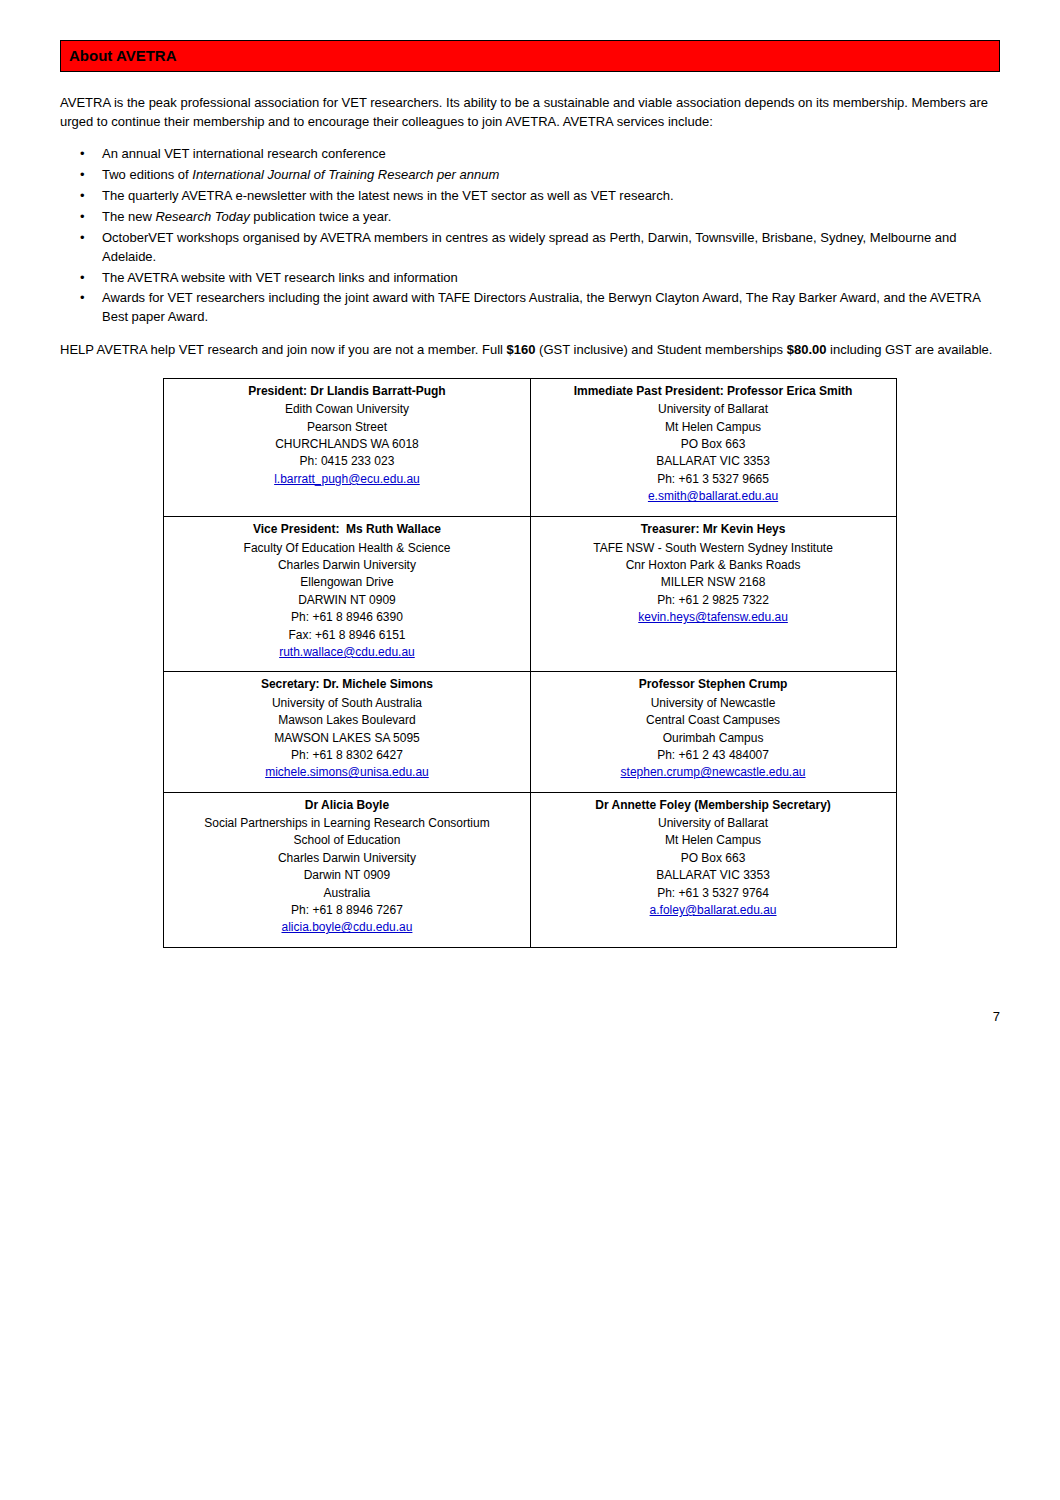About AVETRA
AVETRA is the peak professional association for VET researchers. Its ability to be a sustainable and viable association depends on its membership. Members are urged to continue their membership and to encourage their colleagues to join AVETRA. AVETRA services include:
An annual VET international research conference
Two editions of International Journal of Training Research per annum
The quarterly AVETRA e-newsletter with the latest news in the VET sector as well as VET research.
The new Research Today publication twice a year.
OctoberVET workshops organised by AVETRA members in centres as widely spread as Perth, Darwin, Townsville, Brisbane, Sydney, Melbourne and Adelaide.
The AVETRA website with VET research links and information
Awards for VET researchers including the joint award with TAFE Directors Australia, the Berwyn Clayton Award, The Ray Barker Award, and the AVETRA Best paper Award.
HELP AVETRA help VET research and join now if you are not a member. Full $160 (GST inclusive) and Student memberships $80.00 including GST are available.
| President: Dr Llandis Barratt-Pugh Edith Cowan University Pearson Street CHURCHLANDS WA 6018 Ph: 0415 233 023 l.barratt_pugh@ecu.edu.au | Immediate Past President: Professor Erica Smith University of Ballarat Mt Helen Campus PO Box 663 BALLARAT VIC 3353 Ph: +61 3 5327 9665 e.smith@ballarat.edu.au |
| Vice President: Ms Ruth Wallace Faculty Of Education Health & Science Charles Darwin University Ellengowan Drive DARWIN NT 0909 Ph: +61 8 8946 6390 Fax: +61 8 8946 6151 ruth.wallace@cdu.edu.au | Treasurer: Mr Kevin Heys TAFE NSW - South Western Sydney Institute Cnr Hoxton Park & Banks Roads MILLER NSW 2168 Ph: +61 2 9825 7322 kevin.heys@tafensw.edu.au |
| Secretary: Dr. Michele Simons University of South Australia Mawson Lakes Boulevard MAWSON LAKES SA 5095 Ph: +61 8 8302 6427 michele.simons@unisa.edu.au | Professor Stephen Crump University of Newcastle Central Coast Campuses Ourimbah Campus Ph: +61 2 43 484007 stephen.crump@newcastle.edu.au |
| Dr Alicia Boyle Social Partnerships in Learning Research Consortium School of Education Charles Darwin University Darwin NT 0909 Australia Ph: +61 8 8946 7267 alicia.boyle@cdu.edu.au | Dr Annette Foley (Membership Secretary) University of Ballarat Mt Helen Campus PO Box 663 BALLARAT VIC 3353 Ph: +61 3 5327 9764 a.foley@ballarat.edu.au |
7